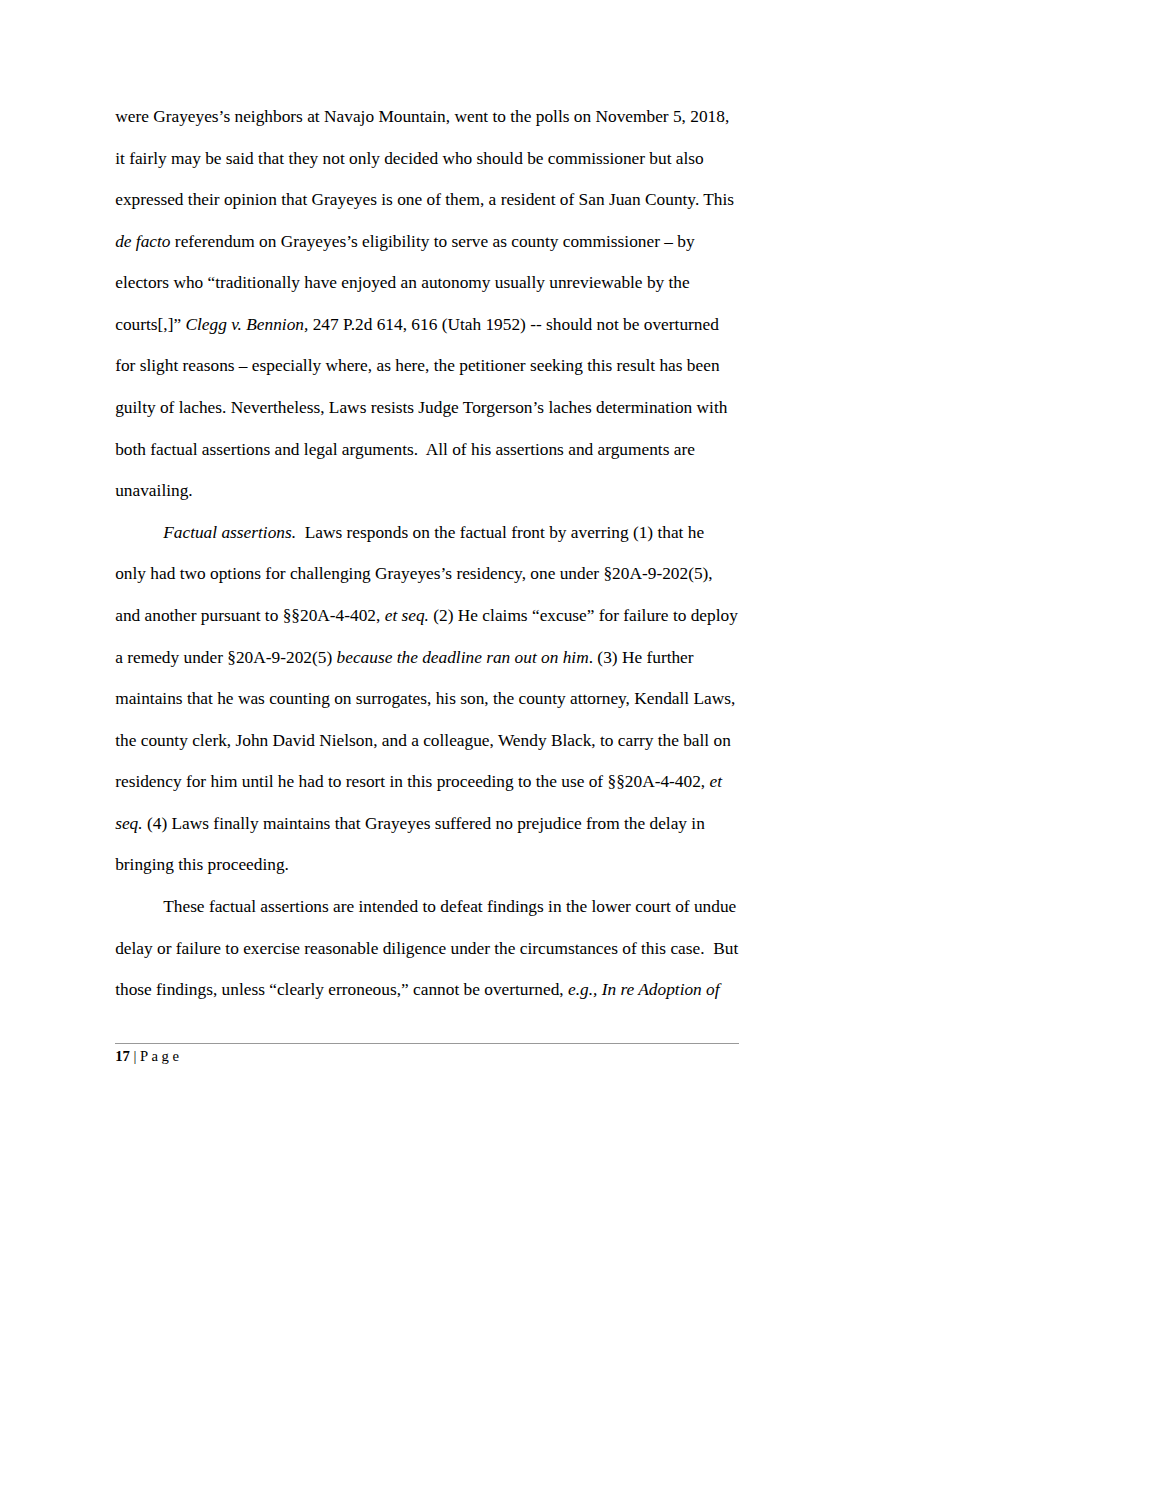were Grayeyes’s neighbors at Navajo Mountain, went to the polls on November 5, 2018, it fairly may be said that they not only decided who should be commissioner but also expressed their opinion that Grayeyes is one of them, a resident of San Juan County. This de facto referendum on Grayeyes’s eligibility to serve as county commissioner – by electors who “traditionally have enjoyed an autonomy usually unreviewable by the courts[,]” Clegg v. Bennion, 247 P.2d 614, 616 (Utah 1952) -- should not be overturned for slight reasons – especially where, as here, the petitioner seeking this result has been guilty of laches. Nevertheless, Laws resists Judge Torgerson’s laches determination with both factual assertions and legal arguments. All of his assertions and arguments are unavailing.
Factual assertions. Laws responds on the factual front by averring (1) that he only had two options for challenging Grayeyes’s residency, one under §20A-9-202(5), and another pursuant to §§20A-4-402, et seq. (2) He claims “excuse” for failure to deploy a remedy under §20A-9-202(5) because the deadline ran out on him. (3) He further maintains that he was counting on surrogates, his son, the county attorney, Kendall Laws, the county clerk, John David Nielson, and a colleague, Wendy Black, to carry the ball on residency for him until he had to resort in this proceeding to the use of §§20A-4-402, et seq. (4) Laws finally maintains that Grayeyes suffered no prejudice from the delay in bringing this proceeding.
These factual assertions are intended to defeat findings in the lower court of undue delay or failure to exercise reasonable diligence under the circumstances of this case. But those findings, unless “clearly erroneous,” cannot be overturned, e.g., In re Adoption of
17 | P a g e